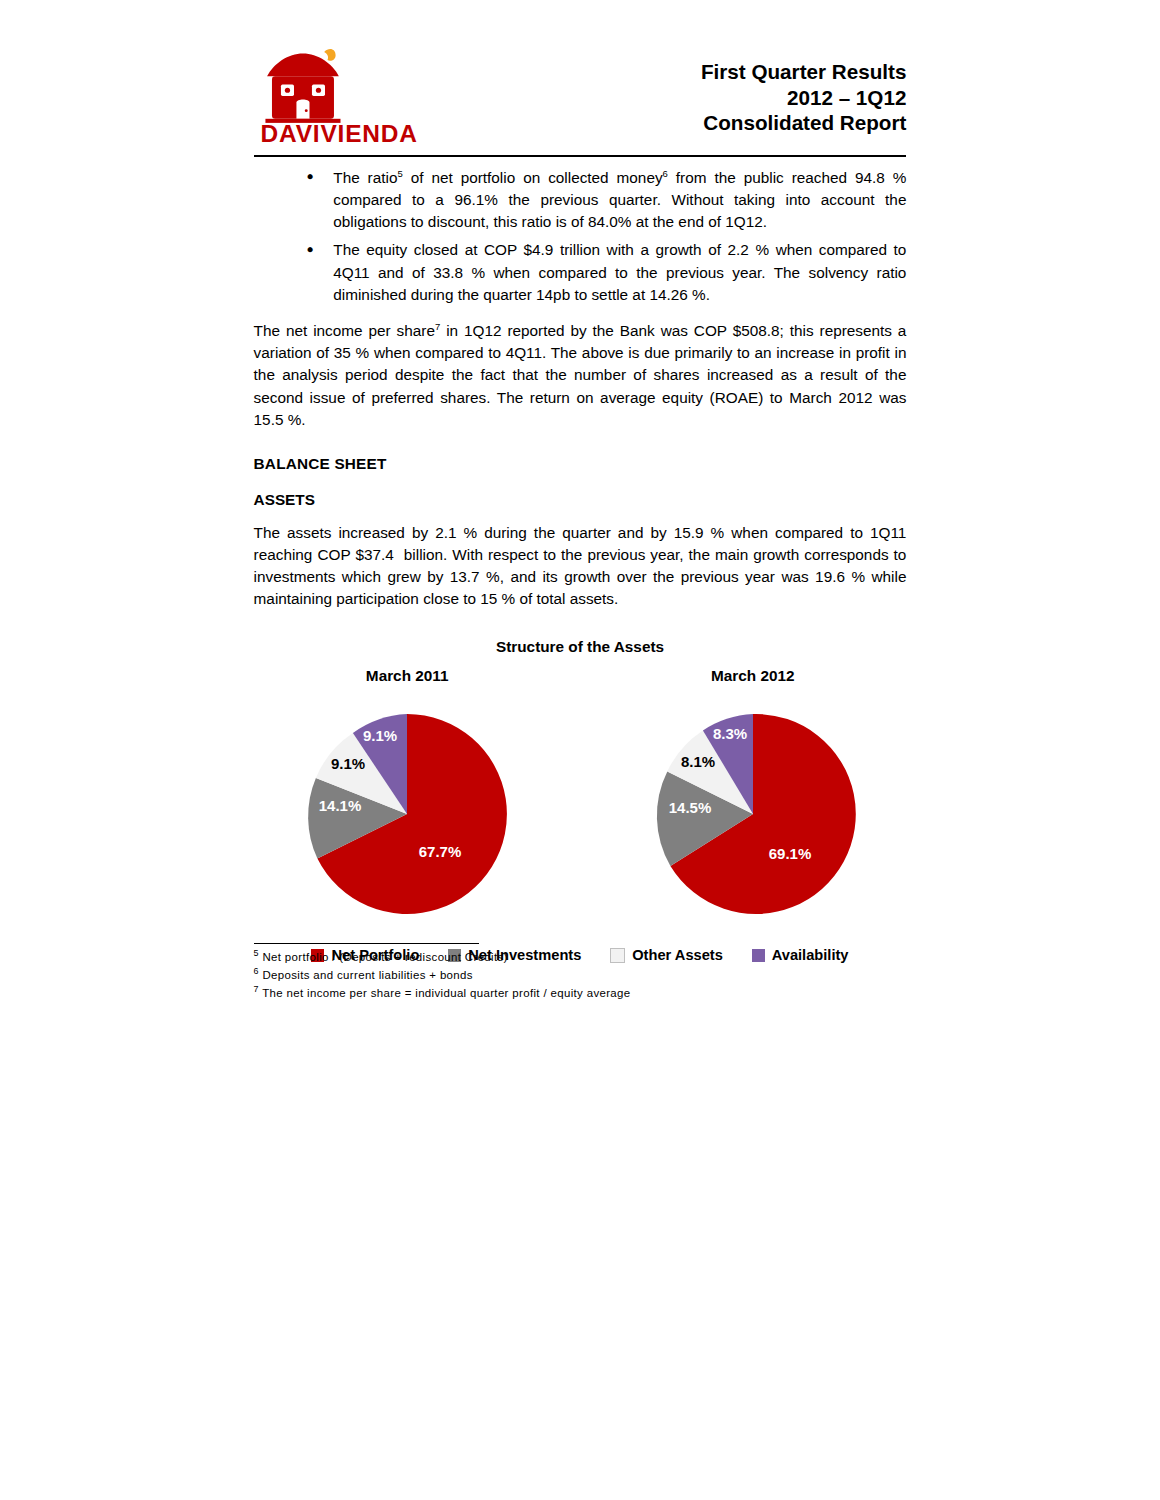DAVIVIENDA
First Quarter Results
2012 – 1Q12
Consolidated Report
The ratio5 of net portfolio on collected money6 from the public reached 94.8 % compared to a 96.1% the previous quarter. Without taking into account the obligations to discount, this ratio is of 84.0% at the end of 1Q12.
The equity closed at COP $4.9 trillion with a growth of 2.2 % when compared to 4Q11 and of 33.8 % when compared to the previous year. The solvency ratio diminished during the quarter 14pb to settle at 14.26 %.
The net income per share7 in 1Q12 reported by the Bank was COP $508.8; this represents a variation of 35 % when compared to 4Q11. The above is due primarily to an increase in profit in the analysis period despite the fact that the number of shares increased as a result of the second issue of preferred shares. The return on average equity (ROAE) to March 2012 was 15.5 %.
BALANCE SHEET
ASSETS
The assets increased by 2.1 % during the quarter and by 15.9 % when compared to 1Q11 reaching COP $37.4 billion. With respect to the previous year, the main growth corresponds to investments which grew by 13.7 %, and its growth over the previous year was 19.6 % while maintaining participation close to 15 % of total assets.
Structure of the Assets
March 2011
Pie: center (145,125) r=100. Start at 12 o'clock, clockwise. Net Portfolio 67.7%, Net Investments 14.1%, Other Assets 9.1%, Availability 9.1% 67.7% 14.1% 9.1% 9.1%
March 2012
69.1% 14.5% 8.1% 8.3%
Net Portfolio Net Investments Other Assets Availability
5 Net portfolio / (Deposits + rediscount Credits)
6 Deposits and current liabilities + bonds
7 The net income per share = individual quarter profit / equity average